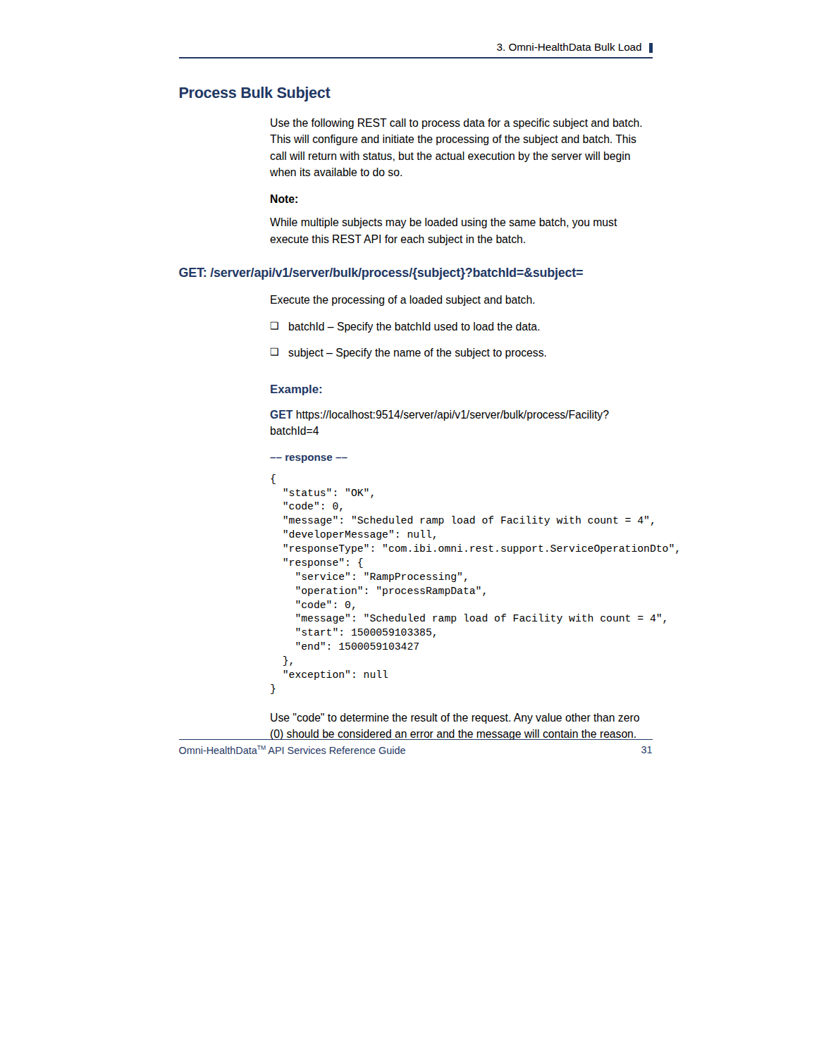3. Omni-HealthData Bulk Load
Process Bulk Subject
Use the following REST call to process data for a specific subject and batch. This will configure and initiate the processing of the subject and batch. This call will return with status, but the actual execution by the server will begin when its available to do so.
Note:
While multiple subjects may be loaded using the same batch, you must execute this REST API for each subject in the batch.
GET: /server/api/v1/server/bulk/process/{subject}?batchId=&subject=
Execute the processing of a loaded subject and batch.
batchId – Specify the batchId used to load the data.
subject – Specify the name of the subject to process.
Example:
GET https://localhost:9514/server/api/v1/server/bulk/process/Facility?batchId=4
–– response ––
{
  "status": "OK",
  "code": 0,
  "message": "Scheduled ramp load of Facility with count = 4",
  "developerMessage": null,
  "responseType": "com.ibi.omni.rest.support.ServiceOperationDto",
  "response": {
    "service": "RampProcessing",
    "operation": "processRampData",
    "code": 0,
    "message": "Scheduled ramp load of Facility with count = 4",
    "start": 1500059103385,
    "end": 1500059103427
  },
  "exception": null
}
Use "code" to determine the result of the request. Any value other than zero (0) should be considered an error and the message will contain the reason.
Omni-HealthDataTM API Services Reference Guide 31